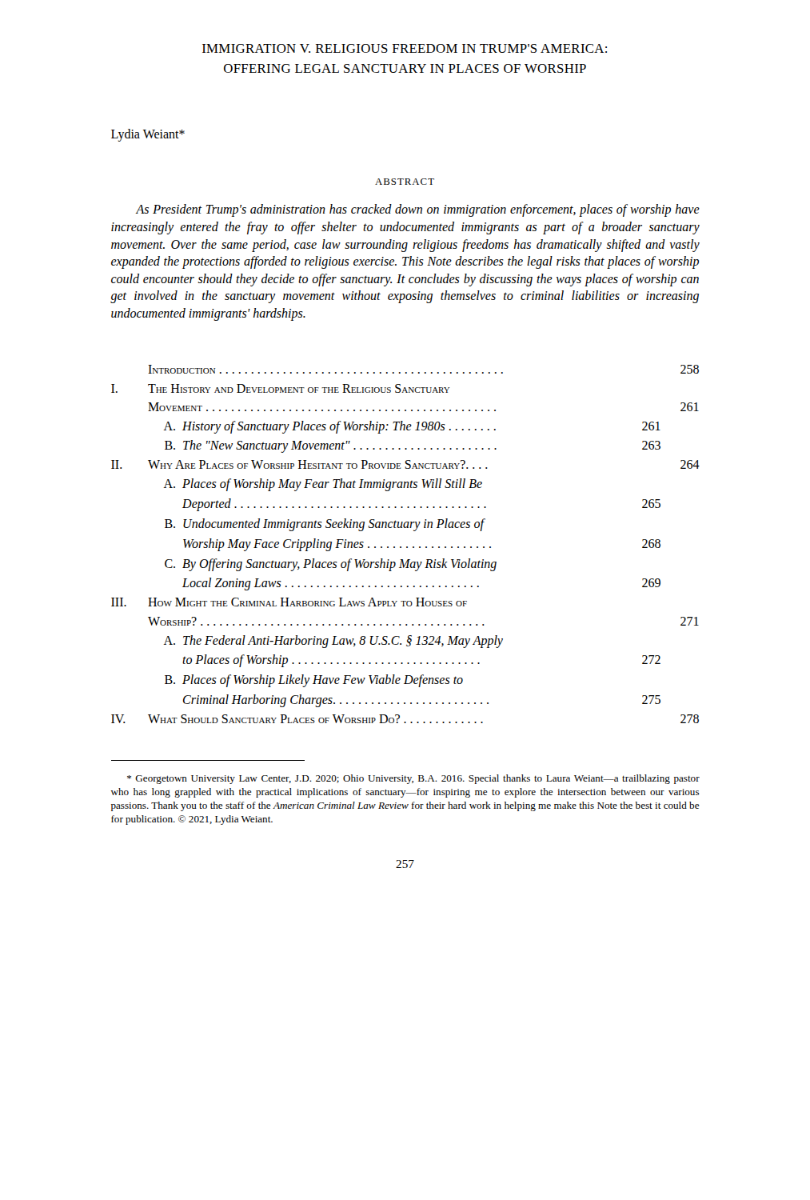Immigration v. Religious Freedom in Trump's America:
Offering Legal Sanctuary in Places of Worship
Lydia Weiant*
Abstract
As President Trump's administration has cracked down on immigration enforcement, places of worship have increasingly entered the fray to offer shelter to undocumented immigrants as part of a broader sanctuary movement. Over the same period, case law surrounding religious freedoms has dramatically shifted and vastly expanded the protections afforded to religious exercise. This Note describes the legal risks that places of worship could encounter should they decide to offer sanctuary. It concludes by discussing the ways places of worship can get involved in the sanctuary movement without exposing themselves to criminal liabilities or increasing undocumented immigrants' hardships.
| | Introduction . . . . . . . . . . . . . . . . . . . . . . . . . . . . . . . . . . . . . . . . . . . . . | 258 |
| I. | The History and Development of the Religious Sanctuary | |
| | Movement . . . . . . . . . . . . . . . . . . . . . . . . . . . . . . . . . . . . . . . . . . . . . . | 261 |
| | / A. / History of Sanctuary Places of Worship: The 1980s . . . . . . . . / 261 / | |
| | / B. / The "New Sanctuary Movement" . . . . . . . . . . . . . . . . . . . . . . . / 263 / | |
| II. | Why Are Places of Worship Hesitant to Provide Sanctuary? . . . . | 264 |
| | / A. / Places of Worship May Fear That Immigrants Will Still Be / / | |
| | / / Deported . . . . . . . . . . . . . . . . . . . . . . . . . . . . . . . . . . . . . . . . / 265 / | |
| | / B. / Undocumented Immigrants Seeking Sanctuary in Places of / / | |
| | / / Worship May Face Crippling Fines . . . . . . . . . . . . . . . . . . . . / 268 / | |
| | / C. / By Offering Sanctuary, Places of Worship May Risk Violating / / | |
| | / / Local Zoning Laws . . . . . . . . . . . . . . . . . . . . . . . . . . . . . . . / 269 / | |
| III. | How Might the Criminal Harboring Laws Apply to Houses of | |
| | Worship? . . . . . . . . . . . . . . . . . . . . . . . . . . . . . . . . . . . . . . . . . . . . . | 271 |
| | / A. / The Federal Anti-Harboring Law, 8 U.S.C. § 1324, May Apply / / | |
| | / / to Places of Worship . . . . . . . . . . . . . . . . . . . . . . . . . . . . . . / 272 / | |
| | / B. / Places of Worship Likely Have Few Viable Defenses to / / | |
| | / / Criminal Harboring Charges . . . . . . . . . . . . . . . . . . . . . . . . . / 275 / | |
| IV. | What Should Sanctuary Places of Worship Do? . . . . . . . . . . . . . | 278 |
* Georgetown University Law Center, J.D. 2020; Ohio University, B.A. 2016. Special thanks to Laura Weiant—a trailblazing pastor who has long grappled with the practical implications of sanctuary—for inspiring me to explore the intersection between our various passions. Thank you to the staff of the American Criminal Law Review for their hard work in helping me make this Note the best it could be for publication. © 2021, Lydia Weiant.
257